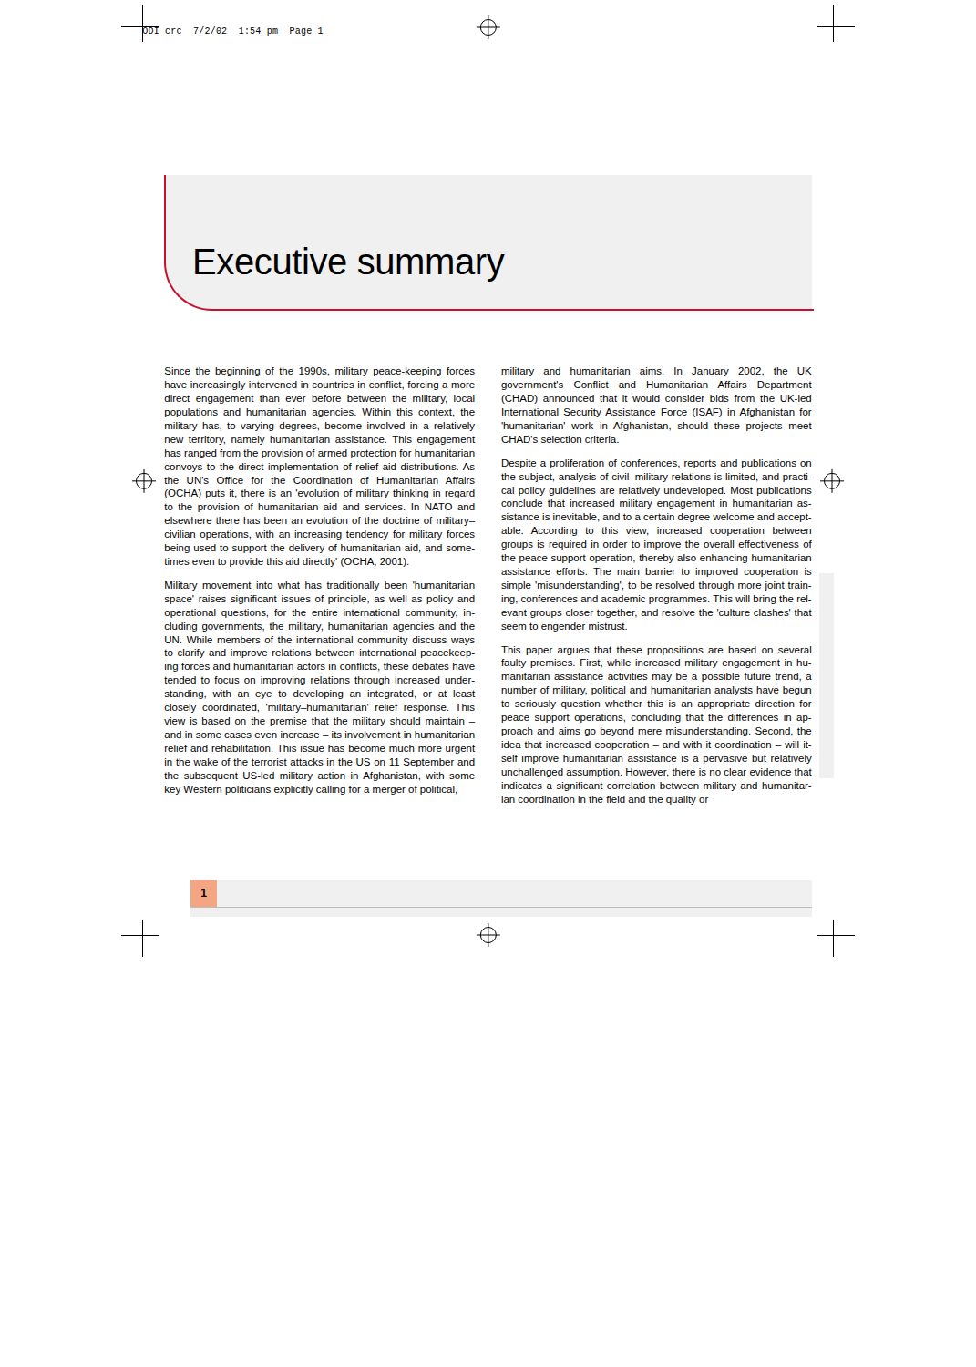ODI crc 7/2/02 1:54 pm Page 1
Executive summary
Since the beginning of the 1990s, military peace-keeping forces have increasingly intervened in countries in conflict, forcing a more direct engagement than ever before between the military, local populations and humanitarian agencies. Within this context, the military has, to varying degrees, become involved in a relatively new territory, namely humanitarian assistance. This engagement has ranged from the provision of armed protection for humanitarian convoys to the direct implementation of relief aid distributions. As the UN's Office for the Coordination of Humanitarian Affairs (OCHA) puts it, there is an 'evolution of military thinking in regard to the provision of humanitarian aid and services. In NATO and elsewhere there has been an evolution of the doctrine of military–civilian operations, with an increasing tendency for military forces being used to support the delivery of humanitarian aid, and sometimes even to provide this aid directly' (OCHA, 2001).
Military movement into what has traditionally been 'humanitarian space' raises significant issues of principle, as well as policy and operational questions, for the entire international community, including governments, the military, humanitarian agencies and the UN. While members of the international community discuss ways to clarify and improve relations between international peacekeeping forces and humanitarian actors in conflicts, these debates have tended to focus on improving relations through increased understanding, with an eye to developing an integrated, or at least closely coordinated, 'military–humanitarian' relief response. This view is based on the premise that the military should maintain – and in some cases even increase – its involvement in humanitarian relief and rehabilitation. This issue has become much more urgent in the wake of the terrorist attacks in the US on 11 September and the subsequent US-led military action in Afghanistan, with some key Western politicians explicitly calling for a merger of political,
military and humanitarian aims. In January 2002, the UK government's Conflict and Humanitarian Affairs Department (CHAD) announced that it would consider bids from the UK-led International Security Assistance Force (ISAF) in Afghanistan for 'humanitarian' work in Afghanistan, should these projects meet CHAD's selection criteria.
Despite a proliferation of conferences, reports and publications on the subject, analysis of civil–military relations is limited, and practical policy guidelines are relatively undeveloped. Most publications conclude that increased military engagement in humanitarian assistance is inevitable, and to a certain degree welcome and acceptable. According to this view, increased cooperation between groups is required in order to improve the overall effectiveness of the peace support operation, thereby also enhancing humanitarian assistance efforts. The main barrier to improved cooperation is simple 'misunderstanding', to be resolved through more joint training, conferences and academic programmes. This will bring the relevant groups closer together, and resolve the 'culture clashes' that seem to engender mistrust.
This paper argues that these propositions are based on several faulty premises. First, while increased military engagement in humanitarian assistance activities may be a possible future trend, a number of military, political and humanitarian analysts have begun to seriously question whether this is an appropriate direction for peace support operations, concluding that the differences in approach and aims go beyond mere misunderstanding. Second, the idea that increased cooperation – and with it coordination – will itself improve humanitarian assistance is a pervasive but relatively unchallenged assumption. However, there is no clear evidence that indicates a significant correlation between military and humanitarian coordination in the field and the quality or
1